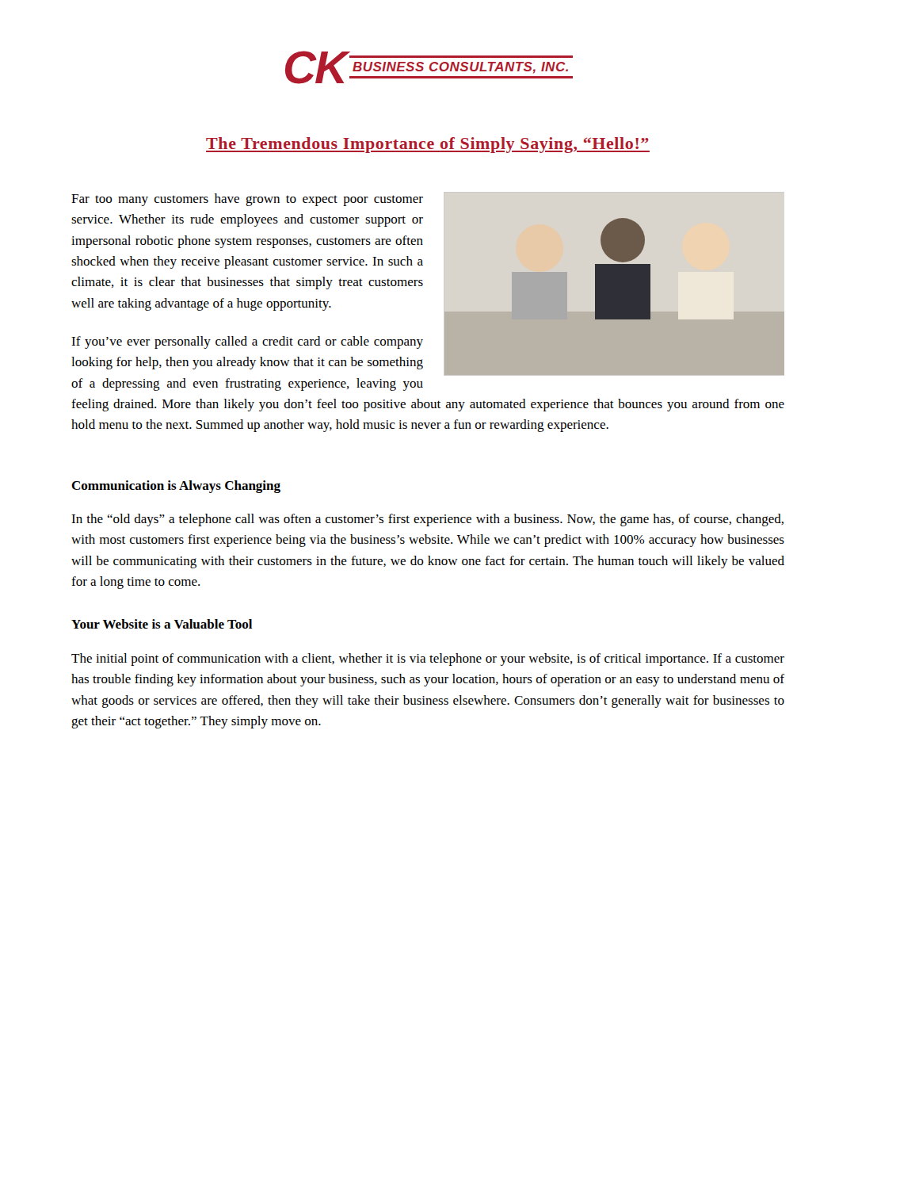CK BUSINESS CONSULTANTS, INC.
The Tremendous Importance of Simply Saying, “Hello!”
Far too many customers have grown to expect poor customer service. Whether its rude employees and customer support or impersonal robotic phone system responses, customers are often shocked when they receive pleasant customer service. In such a climate, it is clear that businesses that simply treat customers well are taking advantage of a huge opportunity.
If you’ve ever personally called a credit card or cable company looking for help, then you already know that it can be something of a depressing and even frustrating experience, leaving you feeling drained. More than likely you don’t feel too positive about any automated experience that bounces you around from one hold menu to the next. Summed up another way, hold music is never a fun or rewarding experience.
Communication is Always Changing
In the “old days” a telephone call was often a customer’s first experience with a business. Now, the game has, of course, changed, with most customers first experience being via the business’s website. While we can’t predict with 100% accuracy how businesses will be communicating with their customers in the future, we do know one fact for certain. The human touch will likely be valued for a long time to come.
Your Website is a Valuable Tool
The initial point of communication with a client, whether it is via telephone or your website, is of critical importance. If a customer has trouble finding key information about your business, such as your location, hours of operation or an easy to understand menu of what goods or services are offered, then they will take their business elsewhere. Consumers don’t generally wait for businesses to get their “act together.” They simply move on.